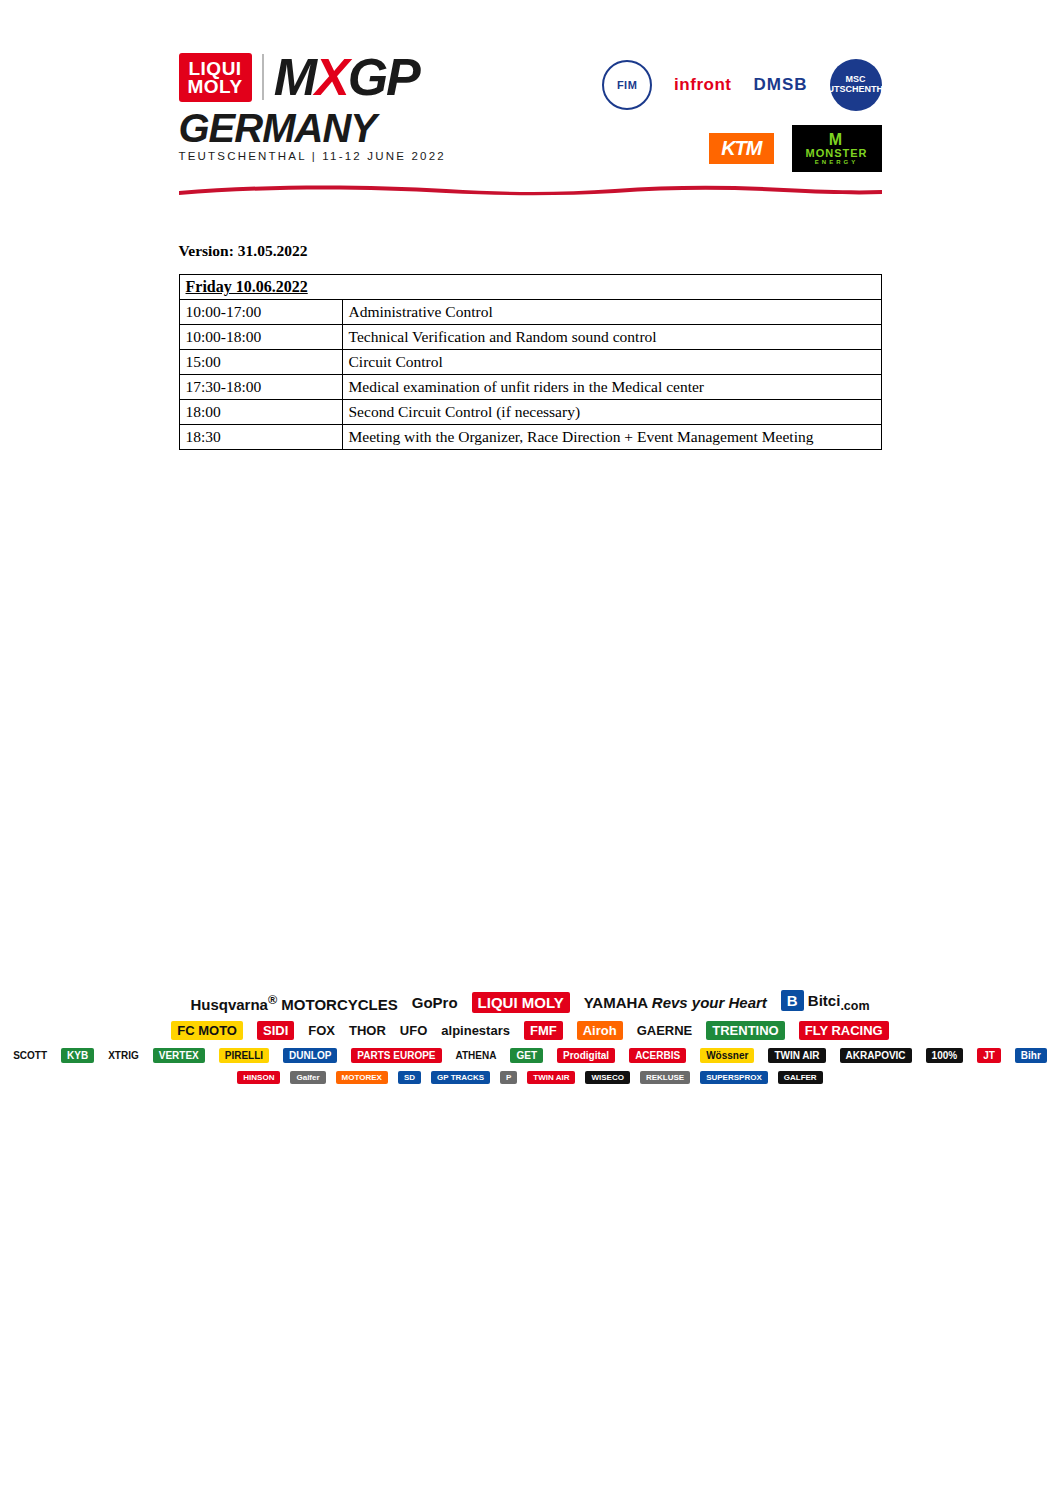LIQUI
MOLY
MXGP
GERMANY
TEUTSCHENTHAL | 11-12 JUNE 2022
FIM
infront
DMSB
MSC
TEUTSCHENTHAL
KTM
M MONSTER ENERGY
Version: 31.05.2022
| Friday 10.06.2022 |
| --- |
| 10:00-17:00 | Administrative Control |
| 10:00-18:00 | Technical Verification and Random sound control |
| 15:00 | Circuit Control |
| 17:30-18:00 | Medical examination of unfit riders in the Medical center |
| 18:00 | Second Circuit Control (if necessary) |
| 18:30 | Meeting with the Organizer, Race Direction + Event Management Meeting |
Husqvarna® MOTORCYCLES GoPro LIQUI MOLY YAMAHA Revs your Heart B Bitci.com
FC MOTO SIDI FOX THOR UFO alpinestars FMF Airoh GAERNE TRENTINO FLY RACING
SCOTT KYB XTRIG VERTEX PIRELLI DUNLOP PARTS EUROPE ATHENA GET Prodigital ACERBIS Wössner TWIN AIR AKRAPOVIC 100% JT Bihr
HINSON Galfer MOTOREX SD GP TRACKS P TWIN AIR WISECO REKLUSE SUPERSPROX GALFER